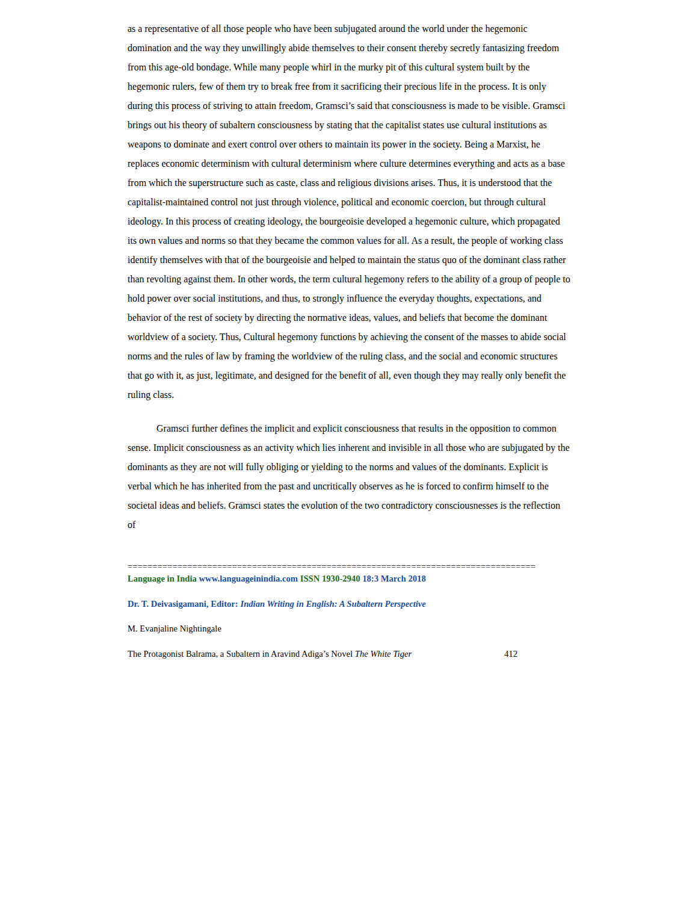as a representative of all those people who have been subjugated around the world under the hegemonic domination and the way they unwillingly abide themselves to their consent thereby secretly fantasizing freedom from this age-old bondage. While many people whirl in the murky pit of this cultural system built by the hegemonic rulers, few of them try to break free from it sacrificing their precious life in the process. It is only during this process of striving to attain freedom, Gramsci’s said that consciousness is made to be visible. Gramsci brings out his theory of subaltern consciousness by stating that the capitalist states use cultural institutions as weapons to dominate and exert control over others to maintain its power in the society. Being a Marxist, he replaces economic determinism with cultural determinism where culture determines everything and acts as a base from which the superstructure such as caste, class and religious divisions arises. Thus, it is understood that the capitalist-maintained control not just through violence, political and economic coercion, but through cultural ideology. In this process of creating ideology, the bourgeoisie developed a hegemonic culture, which propagated its own values and norms so that they became the common values for all. As a result, the people of working class identify themselves with that of the bourgeoisie and helped to maintain the status quo of the dominant class rather than revolting against them. In other words, the term cultural hegemony refers to the ability of a group of people to hold power over social institutions, and thus, to strongly influence the everyday thoughts, expectations, and behavior of the rest of society by directing the normative ideas, values, and beliefs that become the dominant worldview of a society. Thus, Cultural hegemony functions by achieving the consent of the masses to abide social norms and the rules of law by framing the worldview of the ruling class, and the social and economic structures that go with it, as just, legitimate, and designed for the benefit of all, even though they may really only benefit the ruling class.
Gramsci further defines the implicit and explicit consciousness that results in the opposition to common sense. Implicit consciousness as an activity which lies inherent and invisible in all those who are subjugated by the dominants as they are not will fully obliging or yielding to the norms and values of the dominants. Explicit is verbal which he has inherited from the past and uncritically observes as he is forced to confirm himself to the societal ideas and beliefs. Gramsci states the evolution of the two contradictory consciousnesses is the reflection of
==================================================================================
Language in India www.languageinindia.com ISSN 1930-2940 18:3 March 2018
Dr. T. Deivasigamani, Editor: Indian Writing in English: A Subaltern Perspective
M. Evanjaline Nightingale
The Protagonist Balrama, a Subaltern in Aravind Adiga’s Novel The White Tiger 412